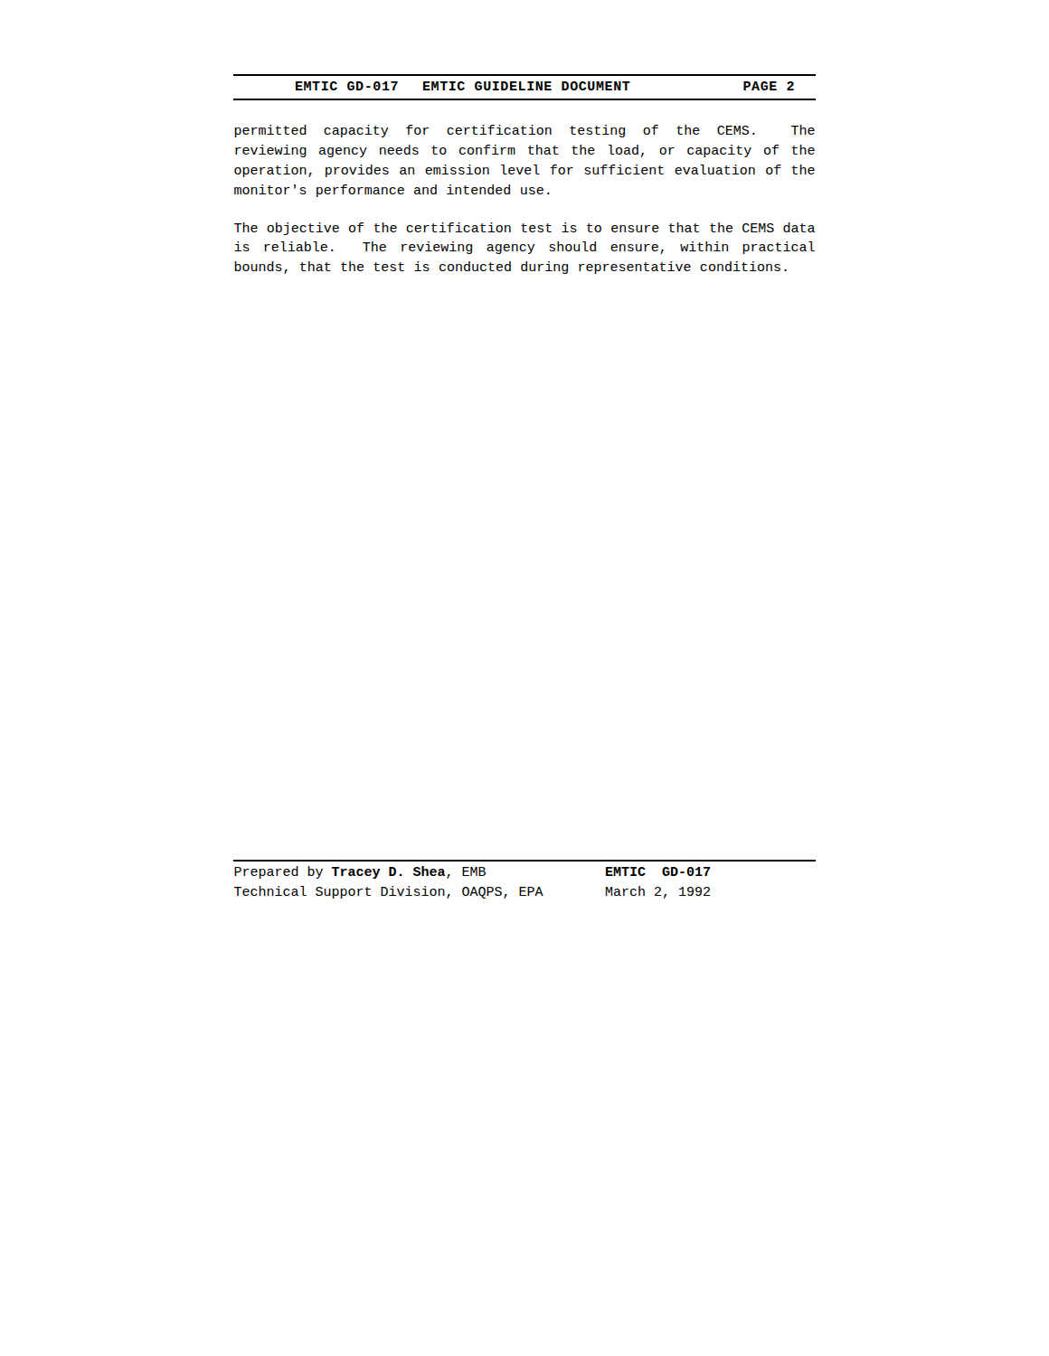| EMTIC GD-017 | EMTIC GUIDELINE DOCUMENT | PAGE 2 |
permitted capacity for certification testing of the CEMS. The reviewing agency needs to confirm that the load, or capacity of the operation, provides an emission level for sufficient evaluation of the monitor's performance and intended use.
The objective of the certification test is to ensure that the CEMS data is reliable. The reviewing agency should ensure, within practical bounds, that the test is conducted during representative conditions.
| Prepared by Tracey D. Shea , EMB | EMTIC GD-017 |
| Technical Support Division, OAQPS, EPA | March 2, 1992 |